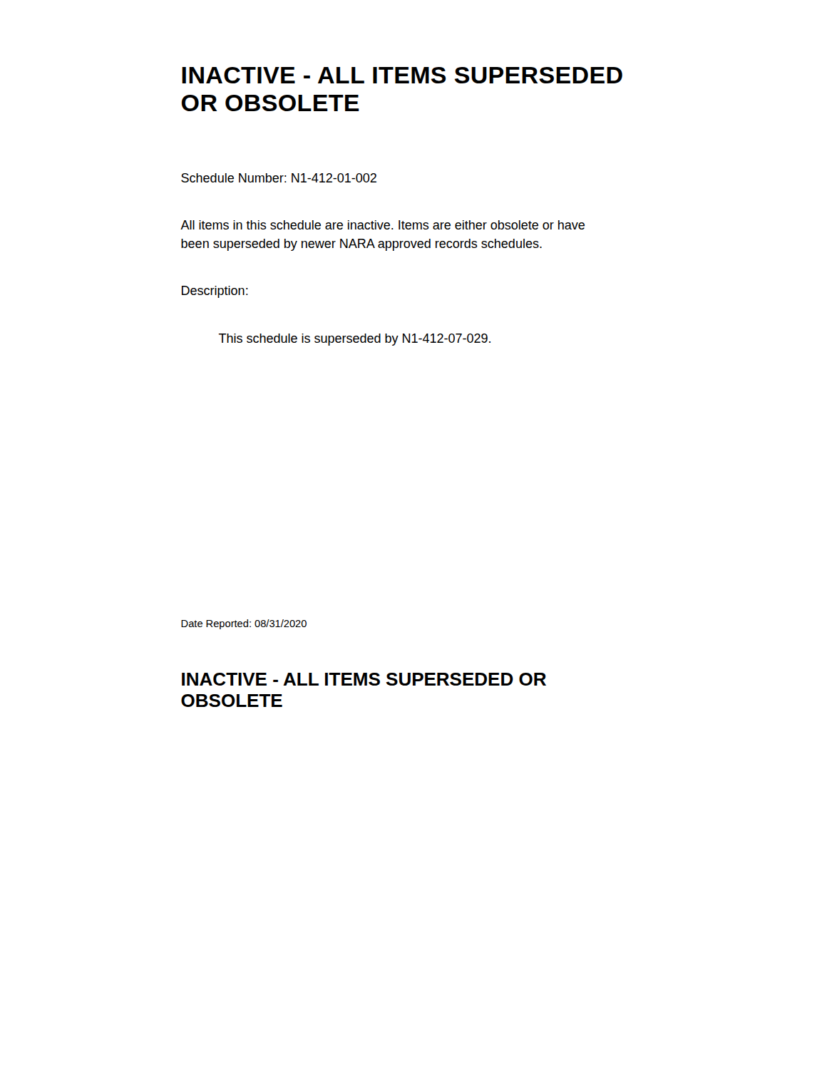INACTIVE - ALL ITEMS SUPERSEDED OR OBSOLETE
Schedule Number: N1-412-01-002
All items in this schedule are inactive. Items are either obsolete or have been superseded by newer NARA approved records schedules.
Description:
This schedule is superseded by N1-412-07-029.
Date Reported: 08/31/2020
INACTIVE - ALL ITEMS SUPERSEDED OR OBSOLETE